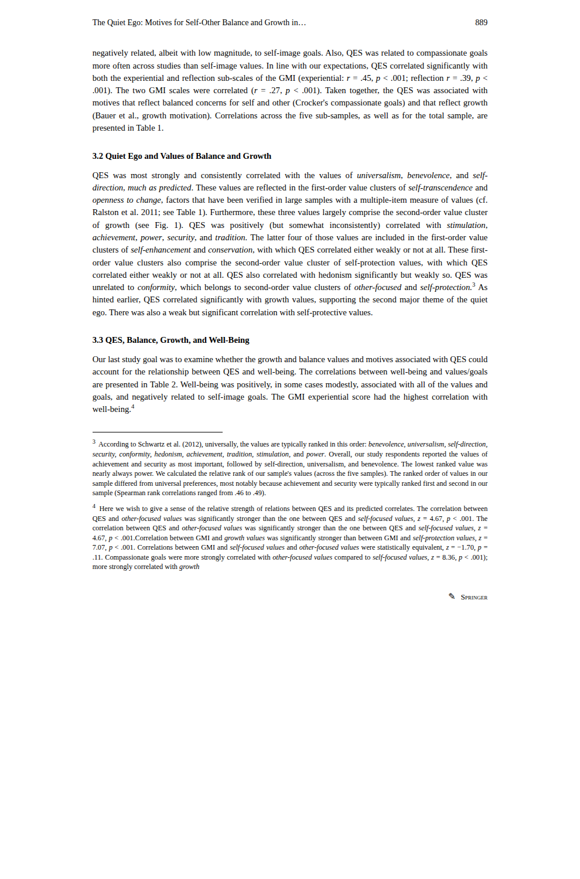The Quiet Ego: Motives for Self-Other Balance and Growth in… 889
negatively related, albeit with low magnitude, to self-image goals. Also, QES was related to compassionate goals more often across studies than self-image values. In line with our expectations, QES correlated significantly with both the experiential and reflection sub-scales of the GMI (experiential: r = .45, p < .001; reflection r = .39, p < .001). The two GMI scales were correlated (r = .27, p < .001). Taken together, the QES was associated with motives that reflect balanced concerns for self and other (Crocker's compassionate goals) and that reflect growth (Bauer et al., growth motivation). Correlations across the five sub-samples, as well as for the total sample, are presented in Table 1.
3.2 Quiet Ego and Values of Balance and Growth
QES was most strongly and consistently correlated with the values of universalism, benevolence, and self-direction, much as predicted. These values are reflected in the first-order value clusters of self-transcendence and openness to change, factors that have been verified in large samples with a multiple-item measure of values (cf. Ralston et al. 2011; see Table 1). Furthermore, these three values largely comprise the second-order value cluster of growth (see Fig. 1). QES was positively (but somewhat inconsistently) correlated with stimulation, achievement, power, security, and tradition. The latter four of those values are included in the first-order value clusters of self-enhancement and conservation, with which QES correlated either weakly or not at all. These first-order value clusters also comprise the second-order value cluster of self-protection values, with which QES correlated either weakly or not at all. QES also correlated with hedonism significantly but weakly so. QES was unrelated to conformity, which belongs to second-order value clusters of other-focused and self-protection.3 As hinted earlier, QES correlated significantly with growth values, supporting the second major theme of the quiet ego. There was also a weak but significant correlation with self-protective values.
3.3 QES, Balance, Growth, and Well-Being
Our last study goal was to examine whether the growth and balance values and motives associated with QES could account for the relationship between QES and well-being. The correlations between well-being and values/goals are presented in Table 2. Well-being was positively, in some cases modestly, associated with all of the values and goals, and negatively related to self-image goals. The GMI experiential score had the highest correlation with well-being.4
3 According to Schwartz et al. (2012), universally, the values are typically ranked in this order: benevolence, universalism, self-direction, security, conformity, hedonism, achievement, tradition, stimulation, and power. Overall, our study respondents reported the values of achievement and security as most important, followed by self-direction, universalism, and benevolence. The lowest ranked value was nearly always power. We calculated the relative rank of our sample's values (across the five samples). The ranked order of values in our sample differed from universal preferences, most notably because achievement and security were typically ranked first and second in our sample (Spearman rank correlations ranged from .46 to .49).
4 Here we wish to give a sense of the relative strength of relations between QES and its predicted correlates. The correlation between QES and other-focused values was significantly stronger than the one between QES and self-focused values, z = 4.67, p < .001. The correlation between QES and other-focused values was significantly stronger than the one between QES and self-focused values, z = 4.67, p < .001.Correlation between GMI and growth values was significantly stronger than between GMI and self-protection values, z = 7.07, p < .001. Correlations between GMI and self-focused values and other-focused values were statistically equivalent, z = −1.70, p = .11. Compassionate goals were more strongly correlated with other-focused values compared to self-focused values, z = 8.36, p < .001); more strongly correlated with growth
✎ Springer